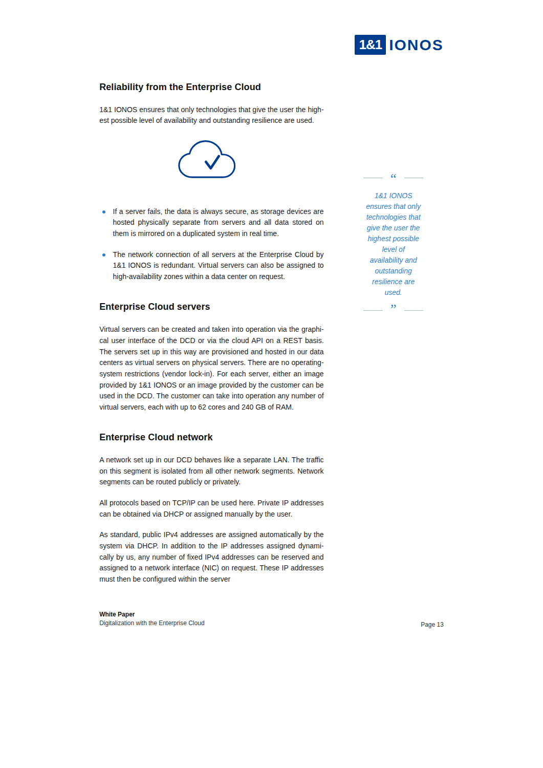1&1 IONOS
Reliability from the Enterprise Cloud
1&1 IONOS ensures that only technologies that give the user the highest possible level of availability and outstanding resilience are used.
If a server fails, the data is always secure, as storage devices are hosted physically separate from servers and all data stored on them is mirrored on a duplicated system in real time.
The network connection of all servers at the Enterprise Cloud by 1&1 IONOS is redundant. Virtual servers can also be assigned to high-availability zones within a data center on request.
Enterprise Cloud servers
Virtual servers can be created and taken into operation via the graphical user interface of the DCD or via the cloud API on a REST basis. The servers set up in this way are provisioned and hosted in our data centers as virtual servers on physical servers. There are no operating-system restrictions (vendor lock-in). For each server, either an image provided by 1&1 IONOS or an image provided by the customer can be used in the DCD. The customer can take into operation any number of virtual servers, each with up to 62 cores and 240 GB of RAM.
Enterprise Cloud network
A network set up in our DCD behaves like a separate LAN. The traffic on this segment is isolated from all other network segments. Network segments can be routed publicly or privately.
All protocols based on TCP/IP can be used here. Private IP addresses can be obtained via DHCP or assigned manually by the user.
As standard, public IPv4 addresses are assigned automatically by the system via DHCP. In addition to the IP addresses assigned dynamically by us, any number of fixed IPv4 addresses can be reserved and assigned to a network interface (NIC) on request. These IP addresses must then be configured within the server
“
1&1 IONOS ensures that only technologies that give the user the highest possible level of availability and outstanding resilience are used.
”
White Paper
Digitalization with the Enterprise Cloud
Page 13